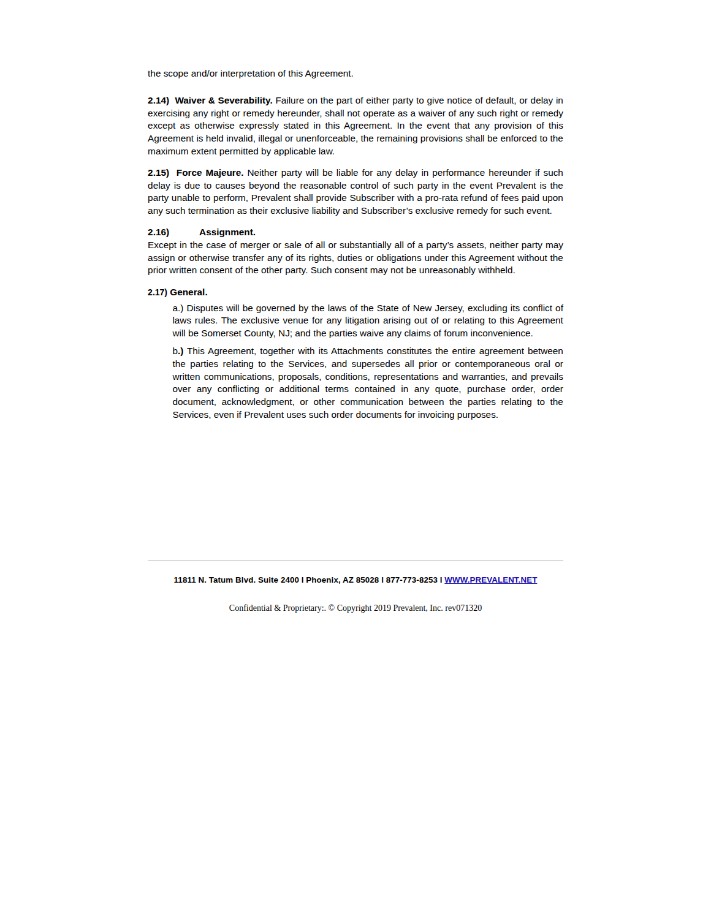the scope and/or interpretation of this Agreement.
2.14) Waiver & Severability. Failure on the part of either party to give notice of default, or delay in exercising any right or remedy hereunder, shall not operate as a waiver of any such right or remedy except as otherwise expressly stated in this Agreement. In the event that any provision of this Agreement is held invalid, illegal or unenforceable, the remaining provisions shall be enforced to the maximum extent permitted by applicable law.
2.15) Force Majeure. Neither party will be liable for any delay in performance hereunder if such delay is due to causes beyond the reasonable control of such party in the event Prevalent is the party unable to perform, Prevalent shall provide Subscriber with a pro-rata refund of fees paid upon any such termination as their exclusive liability and Subscriber’s exclusive remedy for such event.
2.16) Assignment.
Except in the case of merger or sale of all or substantially all of a party’s assets, neither party may assign or otherwise transfer any of its rights, duties or obligations under this Agreement without the prior written consent of the other party. Such consent may not be unreasonably withheld.
2.17) General.
a.) Disputes will be governed by the laws of the State of New Jersey, excluding its conflict of laws rules. The exclusive venue for any litigation arising out of or relating to this Agreement will be Somerset County, NJ; and the parties waive any claims of forum inconvenience.
b.) This Agreement, together with its Attachments constitutes the entire agreement between the parties relating to the Services, and supersedes all prior or contemporaneous oral or written communications, proposals, conditions, representations and warranties, and prevails over any conflicting or additional terms contained in any quote, purchase order, order document, acknowledgment, or other communication between the parties relating to the Services, even if Prevalent uses such order documents for invoicing purposes.
11811 N. Tatum Blvd. Suite 2400 l Phoenix, AZ 85028 l 877-773-8253 l WWW.PREVALENT.NET
Confidential & Proprietary:. © Copyright 2019 Prevalent, Inc. rev071320